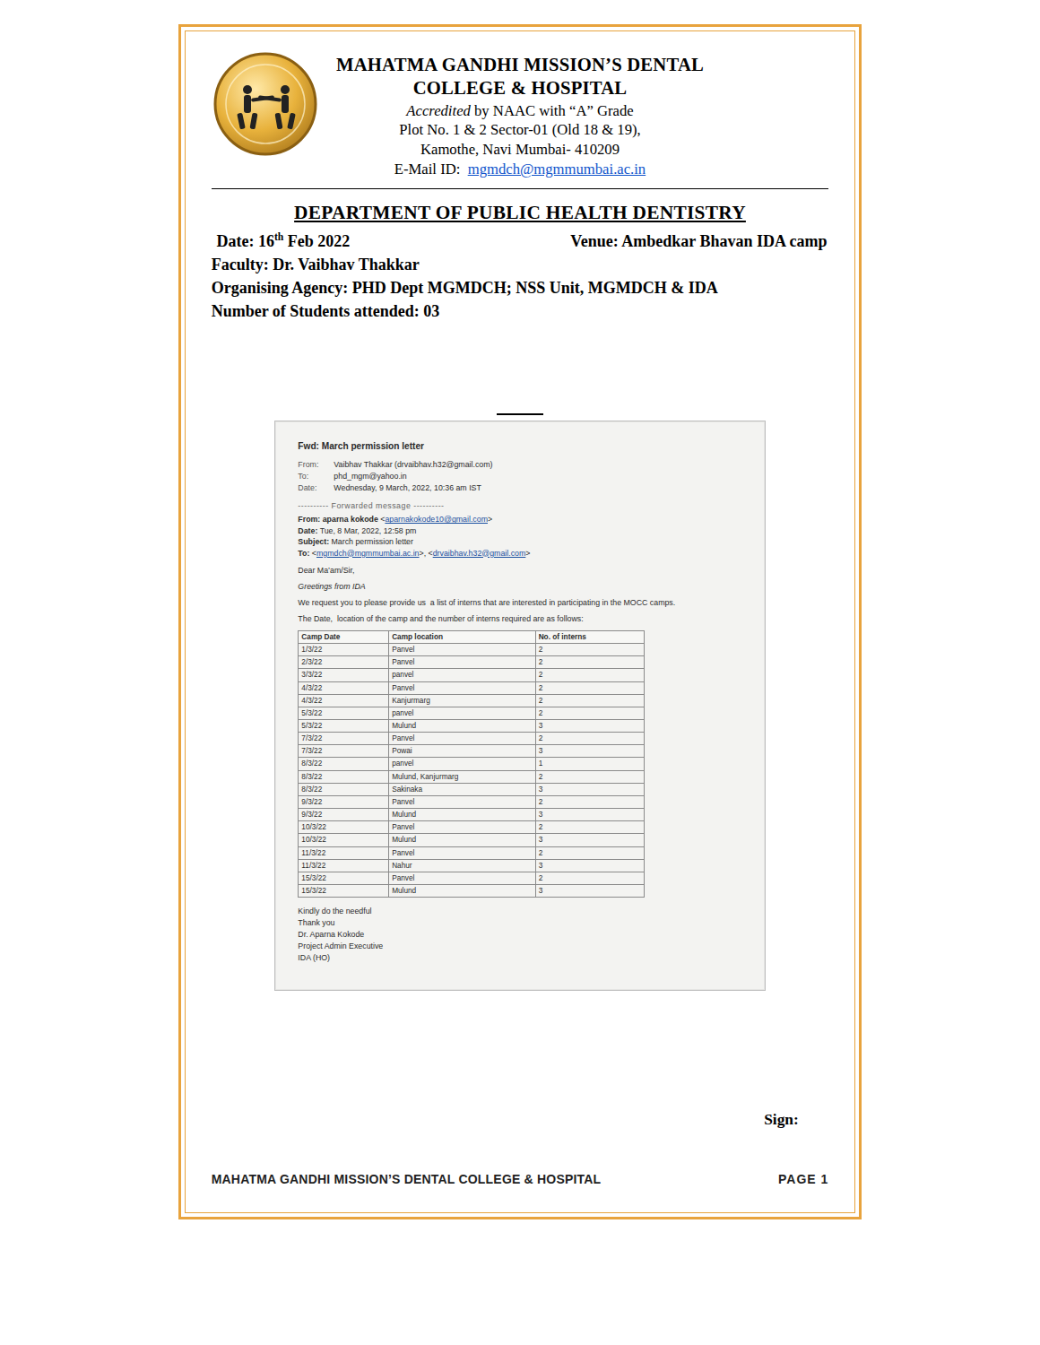MAHATMA GANDHI MISSION’S DENTAL COLLEGE & HOSPITAL
Accredited by NAAC with “A” Grade
Plot No. 1 & 2 Sector-01 (Old 18 & 19),
Kamothe, Navi Mumbai- 410209
E-Mail ID: mgmdch@mgmmumbai.ac.in
DEPARTMENT OF PUBLIC HEALTH DENTISTRY
Date: 16th Feb 2022
Venue: Ambedkar Bhavan IDA camp
Faculty: Dr. Vaibhav Thakkar Organising Agency: PHD Dept MGMDCH; NSS Unit, MGMDCH & IDA Number of Students attended: 03
Fwd: March permission letter
From: Vaibhav Thakkar (drvaibhav.h32@gmail.com)
To: phd_mgm@yahoo.in
Date: Wednesday, 9 March, 2022, 10:36 am IST
---------- Forwarded message ----------
From: aparna kokode <aparnakokode10@gmail.com>
Date: Tue, 8 Mar, 2022, 12:58 pm
Subject: March permission letter
To: <mgmdch@mgmmumbai.ac.in>, <drvaibhav.h32@gmail.com>
Dear Ma’am/Sir,
Greetings from IDA
We request you to please provide us a list of interns that are interested in participating in the MOCC camps.
The Date, location of the camp and the number of interns required are as follows:
| Camp Date | Camp location | No. of interns |
| --- | --- | --- |
| 1/3/22 | Panvel | 2 |
| 2/3/22 | Panvel | 2 |
| 3/3/22 | panvel | 2 |
| 4/3/22 | Panvel | 2 |
| 4/3/22 | Kanjurmarg | 2 |
| 5/3/22 | panvel | 2 |
| 5/3/22 | Mulund | 3 |
| 7/3/22 | Panvel | 2 |
| 7/3/22 | Powai | 3 |
| 8/3/22 | panvel | 1 |
| 8/3/22 | Mulund, Kanjurmarg | 2 |
| 8/3/22 | Sakinaka | 3 |
| 9/3/22 | Panvel | 2 |
| 9/3/22 | Mulund | 3 |
| 10/3/22 | Panvel | 2 |
| 10/3/22 | Mulund | 3 |
| 11/3/22 | Panvel | 2 |
| 11/3/22 | Nahur | 3 |
| 15/3/22 | Panvel | 2 |
| 15/3/22 | Mulund | 3 |
Kindly do the needful
Thank you
Dr. Aparna Kokode
Project Admin Executive
IDA (HO)
Sign:
MAHATMA GANDHI MISSION’S DENTAL COLLEGE & HOSPITAL
PAGE 1